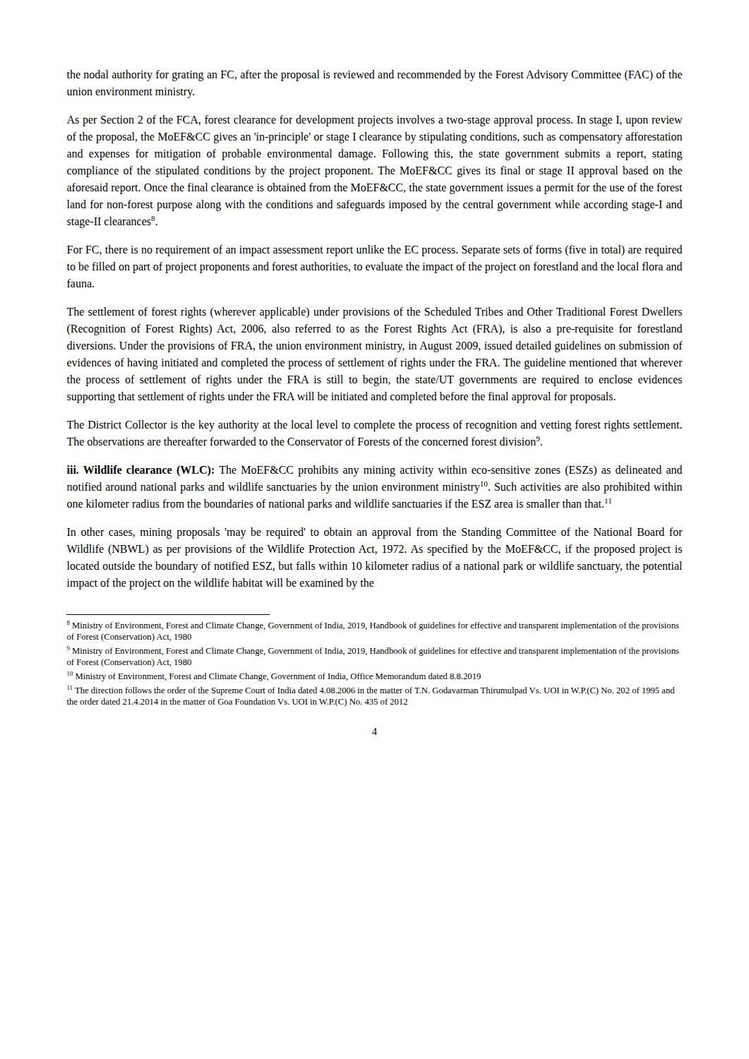the nodal authority for grating an FC, after the proposal is reviewed and recommended by the Forest Advisory Committee (FAC) of the union environment ministry.
As per Section 2 of the FCA, forest clearance for development projects involves a two-stage approval process. In stage I, upon review of the proposal, the MoEF&CC gives an 'in-principle' or stage I clearance by stipulating conditions, such as compensatory afforestation and expenses for mitigation of probable environmental damage. Following this, the state government submits a report, stating compliance of the stipulated conditions by the project proponent. The MoEF&CC gives its final or stage II approval based on the aforesaid report. Once the final clearance is obtained from the MoEF&CC, the state government issues a permit for the use of the forest land for non-forest purpose along with the conditions and safeguards imposed by the central government while according stage-I and stage-II clearances8.
For FC, there is no requirement of an impact assessment report unlike the EC process. Separate sets of forms (five in total) are required to be filled on part of project proponents and forest authorities, to evaluate the impact of the project on forestland and the local flora and fauna.
The settlement of forest rights (wherever applicable) under provisions of the Scheduled Tribes and Other Traditional Forest Dwellers (Recognition of Forest Rights) Act, 2006, also referred to as the Forest Rights Act (FRA), is also a pre-requisite for forestland diversions. Under the provisions of FRA, the union environment ministry, in August 2009, issued detailed guidelines on submission of evidences of having initiated and completed the process of settlement of rights under the FRA. The guideline mentioned that wherever the process of settlement of rights under the FRA is still to begin, the state/UT governments are required to enclose evidences supporting that settlement of rights under the FRA will be initiated and completed before the final approval for proposals.
The District Collector is the key authority at the local level to complete the process of recognition and vetting forest rights settlement. The observations are thereafter forwarded to the Conservator of Forests of the concerned forest division9.
iii. Wildlife clearance (WLC): The MoEF&CC prohibits any mining activity within eco-sensitive zones (ESZs) as delineated and notified around national parks and wildlife sanctuaries by the union environment ministry10. Such activities are also prohibited within one kilometer radius from the boundaries of national parks and wildlife sanctuaries if the ESZ area is smaller than that.11
In other cases, mining proposals 'may be required' to obtain an approval from the Standing Committee of the National Board for Wildlife (NBWL) as per provisions of the Wildlife Protection Act, 1972. As specified by the MoEF&CC, if the proposed project is located outside the boundary of notified ESZ, but falls within 10 kilometer radius of a national park or wildlife sanctuary, the potential impact of the project on the wildlife habitat will be examined by the
8 Ministry of Environment, Forest and Climate Change, Government of India, 2019, Handbook of guidelines for effective and transparent implementation of the provisions of Forest (Conservation) Act, 1980
9 Ministry of Environment, Forest and Climate Change, Government of India, 2019, Handbook of guidelines for effective and transparent implementation of the provisions of Forest (Conservation) Act, 1980
10 Ministry of Environment, Forest and Climate Change, Government of India, Office Memorandum dated 8.8.2019
11 The direction follows the order of the Supreme Court of India dated 4.08.2006 in the matter of T.N. Godavarman Thirumulpad Vs. UOI in W.P.(C) No. 202 of 1995 and the order dated 21.4.2014 in the matter of Goa Foundation Vs. UOI in W.P.(C) No. 435 of 2012
4